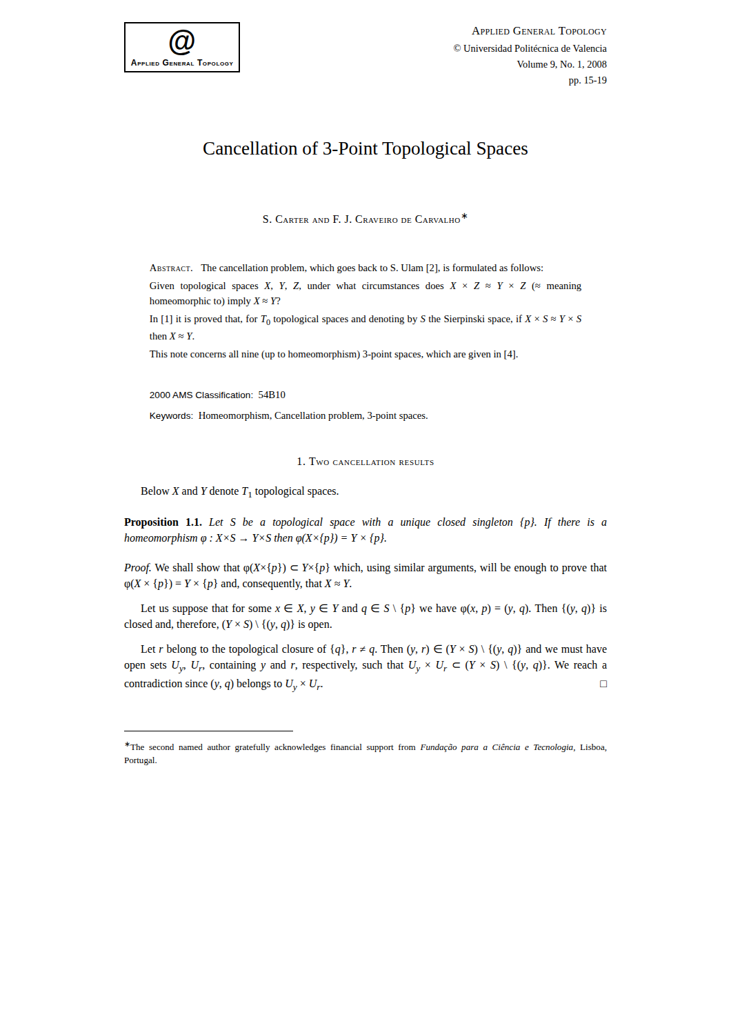@ Applied General Topology
Applied General Topology
© Universidad Politécnica de Valencia
Volume 9, No. 1, 2008
pp. 15-19
Cancellation of 3-Point Topological Spaces
S. Carter and F. J. Craveiro de Carvalho∗
Abstract. The cancellation problem, which goes back to S. Ulam [2], is formulated as follows:
Given topological spaces X, Y, Z, under what circumstances does X × Z ≈ Y × Z (≈ meaning homeomorphic to) imply X ≈ Y?
In [1] it is proved that, for T0 topological spaces and denoting by S the Sierpinski space, if X × S ≈ Y × S then X ≈ Y.
This note concerns all nine (up to homeomorphism) 3-point spaces, which are given in [4].
2000 AMS Classification: 54B10
Keywords: Homeomorphism, Cancellation problem, 3-point spaces.
1. Two cancellation results
Below X and Y denote T1 topological spaces.
Proposition 1.1. Let S be a topological space with a unique closed singleton {p}. If there is a homeomorphism φ : X×S → Y×S then φ(X×{p}) = Y × {p}.
Proof. We shall show that φ(X×{p}) ⊂ Y×{p} which, using similar arguments, will be enough to prove that φ(X × {p}) = Y × {p} and, consequently, that X ≈ Y.
Let us suppose that for some x ∈ X, y ∈ Y and q ∈ S \ {p} we have φ(x, p) = (y, q). Then {(y, q)} is closed and, therefore, (Y × S) \ {(y, q)} is open.
Let r belong to the topological closure of {q}, r ≠ q. Then (y, r) ∈ (Y × S) \ {(y, q)} and we must have open sets Uy, Ur, containing y and r, respectively, such that Uy × Ur ⊂ (Y × S) \ {(y, q)}. We reach a contradiction since (y, q) belongs to Uy × Ur. □
∗The second named author gratefully acknowledges financial support from Fundação para a Ciência e Tecnologia, Lisboa, Portugal.